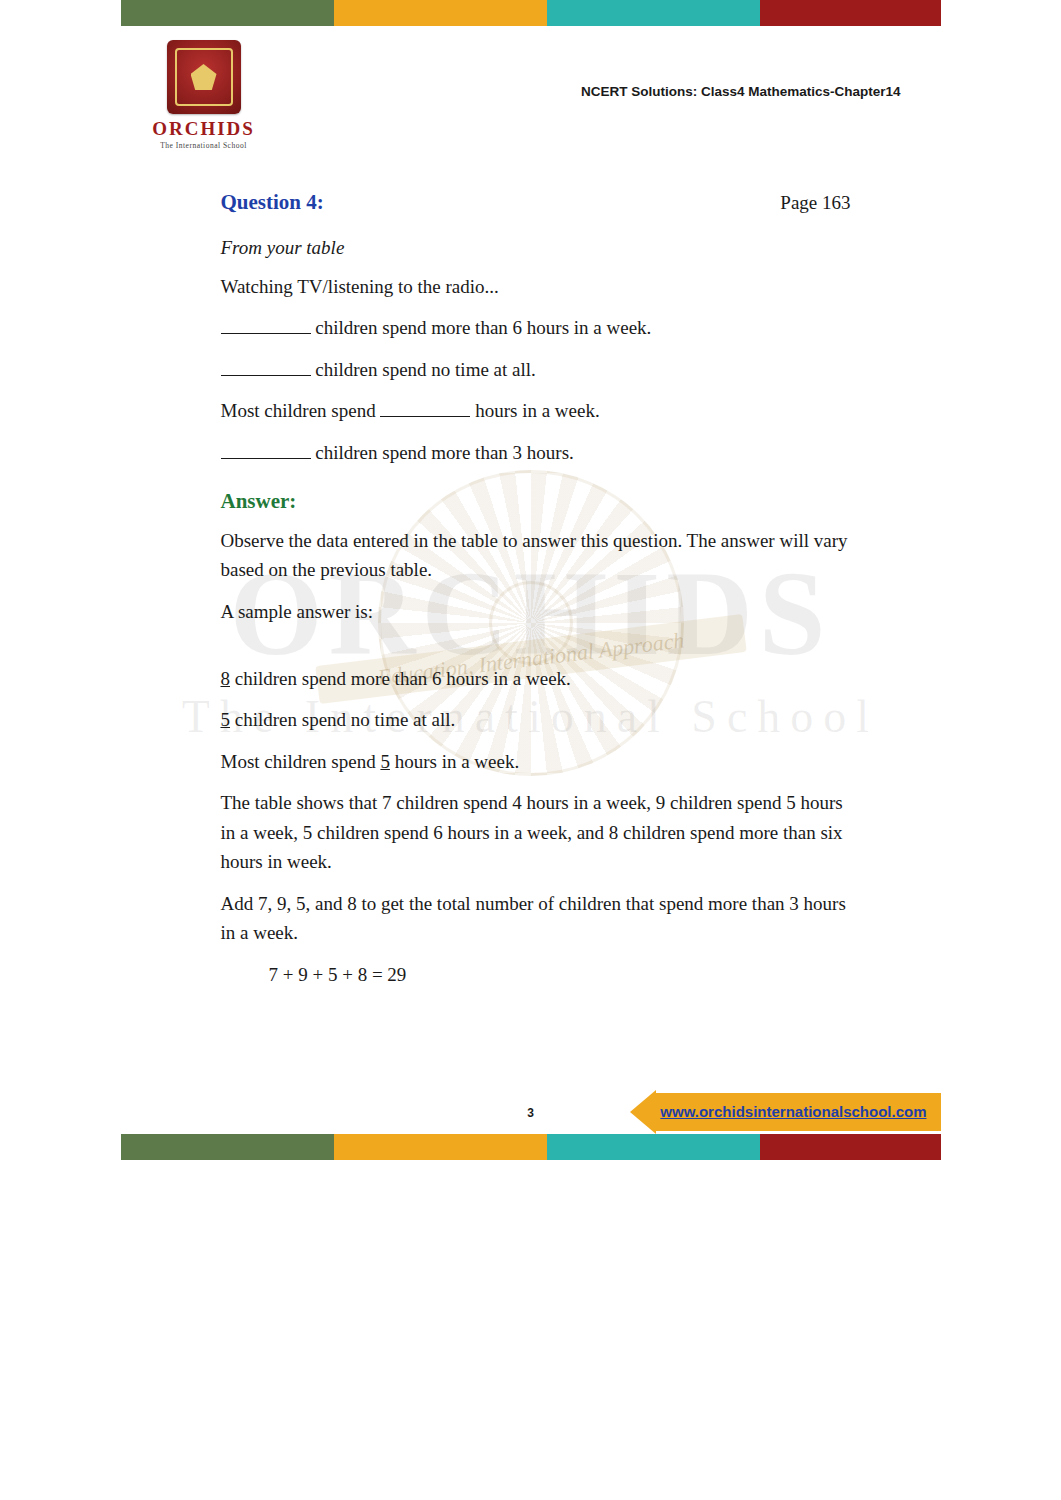ORCHIDS
The International School
NCERT Solutions: Class4 Mathematics-Chapter14
ORCHIDS
Education, International Approach
The International School
Question 4: Page 163
From your table
Watching TV/listening to the radio...
children spend more than 6 hours in a week.
children spend no time at all.
Most children spend hours in a week.
children spend more than 3 hours.
Answer:
Observe the data entered in the table to answer this question. The answer will vary based on the previous table.
A sample answer is:
8 children spend more than 6 hours in a week.
5 children spend no time at all.
Most children spend 5 hours in a week.
The table shows that 7 children spend 4 hours in a week, 9 children spend 5 hours in a week, 5 children spend 6 hours in a week, and 8 children spend more than six hours in week.
Add 7, 9, 5, and 8 to get the total number of children that spend more than 3 hours in a week.
7 + 9 + 5 + 8 = 29
3
www.orchidsinternationalschool.com